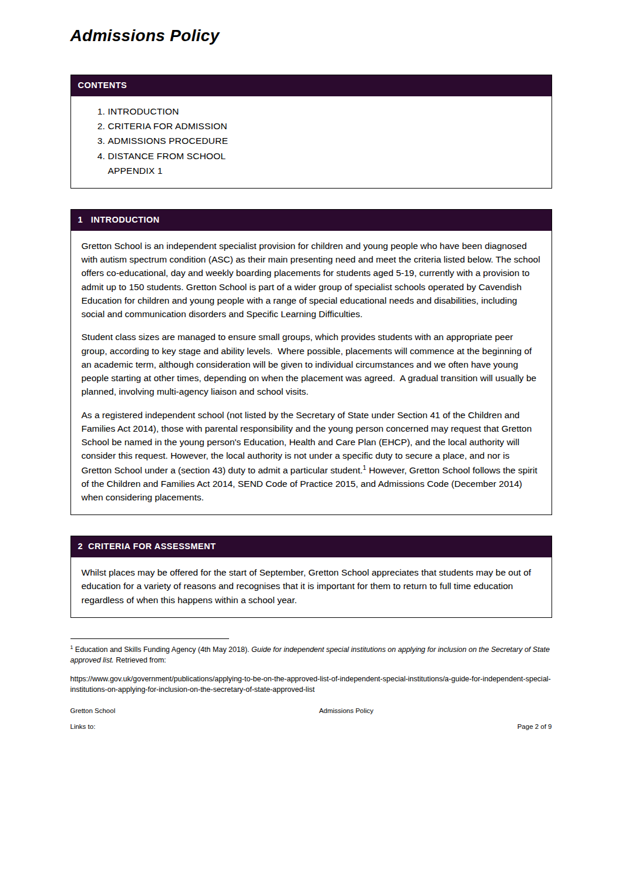Admissions Policy
CONTENTS
INTRODUCTION
CRITERIA FOR ADMISSION
ADMISSIONS PROCEDURE
DISTANCE FROM SCHOOL
APPENDIX 1
1 INTRODUCTION
Gretton School is an independent specialist provision for children and young people who have been diagnosed with autism spectrum condition (ASC) as their main presenting need and meet the criteria listed below. The school offers co-educational, day and weekly boarding placements for students aged 5-19, currently with a provision to admit up to 150 students. Gretton School is part of a wider group of specialist schools operated by Cavendish Education for children and young people with a range of special educational needs and disabilities, including social and communication disorders and Specific Learning Difficulties.
Student class sizes are managed to ensure small groups, which provides students with an appropriate peer group, according to key stage and ability levels. Where possible, placements will commence at the beginning of an academic term, although consideration will be given to individual circumstances and we often have young people starting at other times, depending on when the placement was agreed. A gradual transition will usually be planned, involving multi-agency liaison and school visits.
As a registered independent school (not listed by the Secretary of State under Section 41 of the Children and Families Act 2014), those with parental responsibility and the young person concerned may request that Gretton School be named in the young person's Education, Health and Care Plan (EHCP), and the local authority will consider this request. However, the local authority is not under a specific duty to secure a place, and nor is Gretton School under a (section 43) duty to admit a particular student.1 However, Gretton School follows the spirit of the Children and Families Act 2014, SEND Code of Practice 2015, and Admissions Code (December 2014) when considering placements.
2 CRITERIA FOR ASSESSMENT
Whilst places may be offered for the start of September, Gretton School appreciates that students may be out of education for a variety of reasons and recognises that it is important for them to return to full time education regardless of when this happens within a school year.
1 Education and Skills Funding Agency (4th May 2018). Guide for independent special institutions on applying for inclusion on the Secretary of State approved list. Retrieved from:
https://www.gov.uk/government/publications/applying-to-be-on-the-approved-list-of-independent-special-institutions/a-guide-for-independent-special-institutions-on-applying-for-inclusion-on-the-secretary-of-state-approved-list
Gretton School
Admissions Policy
Links to:
Page 2 of 9